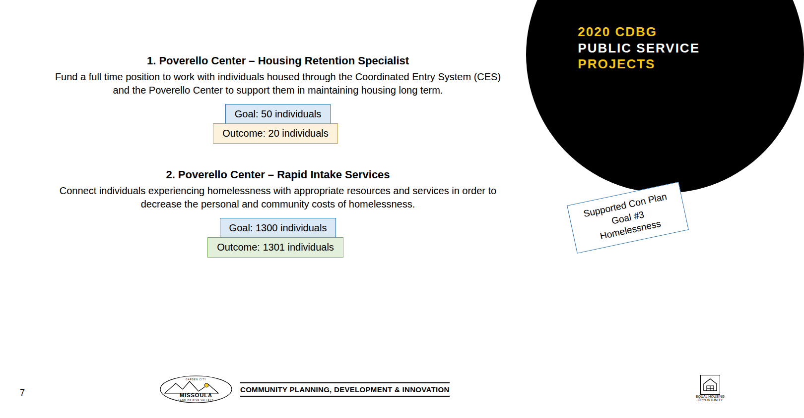2020 CDBG
PUBLIC SERVICE
PROJECTS
1. Poverello Center – Housing Retention Specialist
Fund a full time position to work with individuals housed through the Coordinated Entry System (CES) and the Poverello Center to support them in maintaining housing long term.
Goal: 50 individuals
Outcome: 20 individuals
2. Poverello Center – Rapid Intake Services
Connect individuals experiencing homelessness with appropriate resources and services in order to decrease the personal and community costs of homelessness.
Goal: 1300 individuals
Outcome: 1301 individuals
Supported Con Plan
Goal #3
Homelessness
7
MISSOULA GARDEN CITY LAND OF FIVE VALLEYS
COMMUNITY PLANNING, DEVELOPMENT & INNOVATION
EQUAL HOUSING
OPPORTUNITY